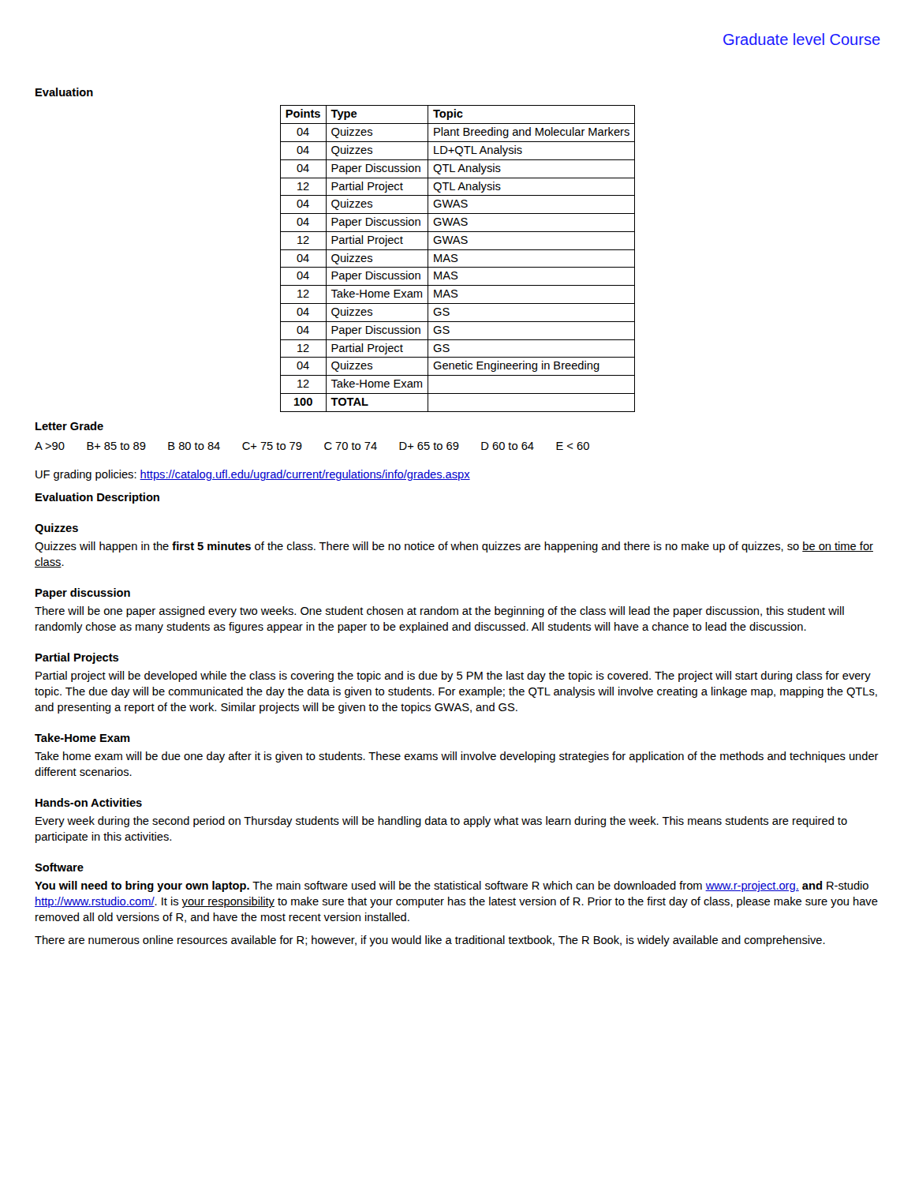Graduate level Course
Evaluation
| Points | Type | Topic |
| --- | --- | --- |
| 04 | Quizzes | Plant Breeding and Molecular Markers |
| 04 | Quizzes | LD+QTL Analysis |
| 04 | Paper Discussion | QTL Analysis |
| 12 | Partial Project | QTL Analysis |
| 04 | Quizzes | GWAS |
| 04 | Paper Discussion | GWAS |
| 12 | Partial Project | GWAS |
| 04 | Quizzes | MAS |
| 04 | Paper Discussion | MAS |
| 12 | Take-Home Exam | MAS |
| 04 | Quizzes | GS |
| 04 | Paper Discussion | GS |
| 12 | Partial Project | GS |
| 04 | Quizzes | Genetic Engineering in Breeding |
| 12 | Take-Home Exam | |
| 100 | TOTAL | |
Letter Grade
A >90 B+ 85 to 89 B 80 to 84 C+ 75 to 79 C 70 to 74 D+ 65 to 69 D 60 to 64 E < 60
UF grading policies: https://catalog.ufl.edu/ugrad/current/regulations/info/grades.aspx
Evaluation Description
Quizzes
Quizzes will happen in the first 5 minutes of the class. There will be no notice of when quizzes are happening and there is no make up of quizzes, so be on time for class.
Paper discussion
There will be one paper assigned every two weeks. One student chosen at random at the beginning of the class will lead the paper discussion, this student will randomly chose as many students as figures appear in the paper to be explained and discussed. All students will have a chance to lead the discussion.
Partial Projects
Partial project will be developed while the class is covering the topic and is due by 5 PM the last day the topic is covered. The project will start during class for every topic. The due day will be communicated the day the data is given to students. For example; the QTL analysis will involve creating a linkage map, mapping the QTLs, and presenting a report of the work. Similar projects will be given to the topics GWAS, and GS.
Take-Home Exam
Take home exam will be due one day after it is given to students. These exams will involve developing strategies for application of the methods and techniques under different scenarios.
Hands-on Activities
Every week during the second period on Thursday students will be handling data to apply what was learn during the week. This means students are required to participate in this activities.
Software
You will need to bring your own laptop. The main software used will be the statistical software R which can be downloaded from www.r-project.org. and R-studio http://www.rstudio.com/. It is your responsibility to make sure that your computer has the latest version of R. Prior to the first day of class, please make sure you have removed all old versions of R, and have the most recent version installed.
There are numerous online resources available for R; however, if you would like a traditional textbook, The R Book, is widely available and comprehensive.